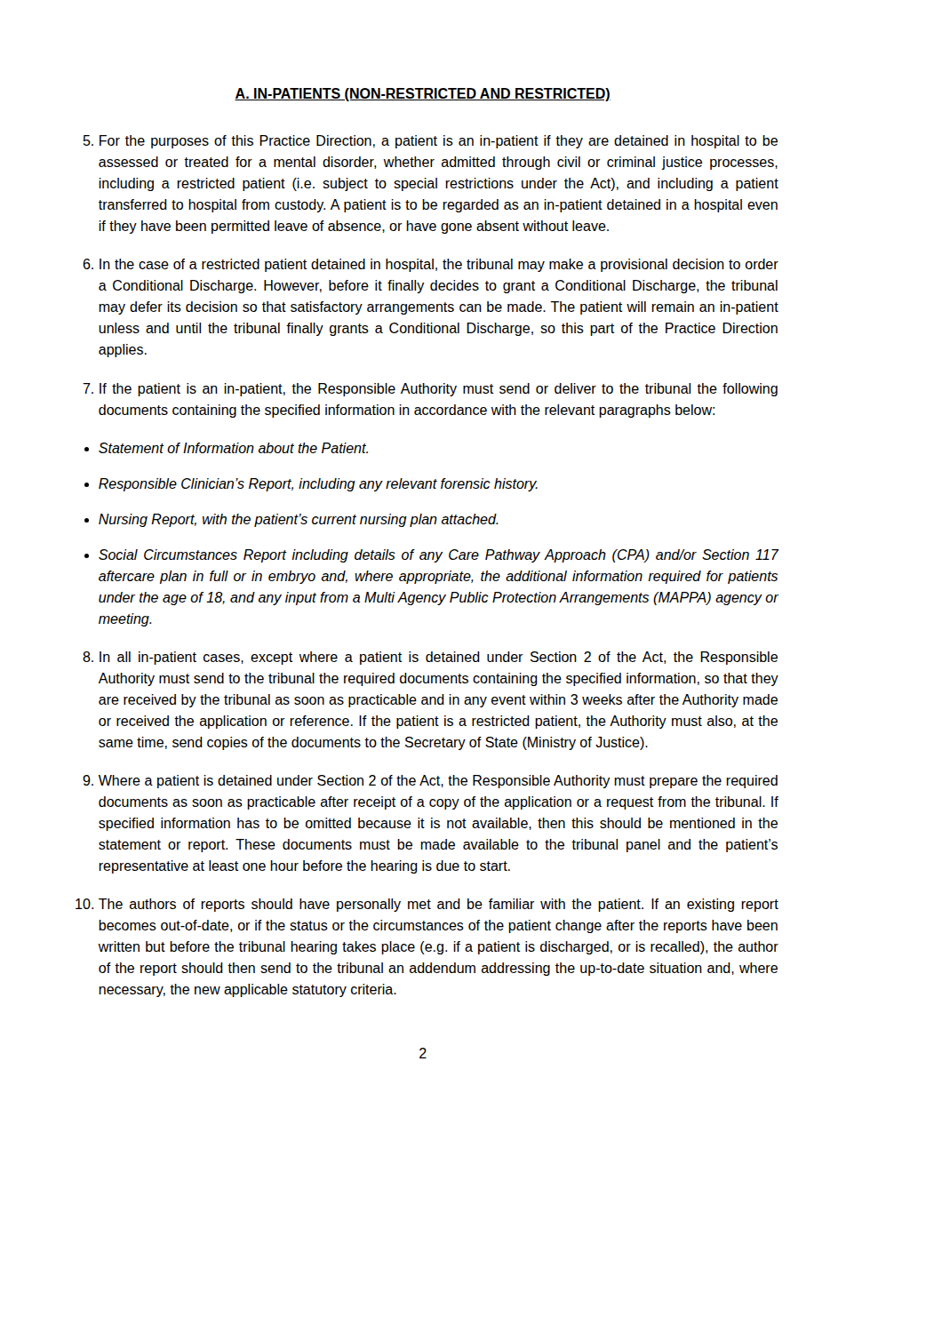A. IN-PATIENTS (NON-RESTRICTED AND RESTRICTED)
For the purposes of this Practice Direction, a patient is an in-patient if they are detained in hospital to be assessed or treated for a mental disorder, whether admitted through civil or criminal justice processes, including a restricted patient (i.e. subject to special restrictions under the Act), and including a patient transferred to hospital from custody. A patient is to be regarded as an in-patient detained in a hospital even if they have been permitted leave of absence, or have gone absent without leave.
In the case of a restricted patient detained in hospital, the tribunal may make a provisional decision to order a Conditional Discharge. However, before it finally decides to grant a Conditional Discharge, the tribunal may defer its decision so that satisfactory arrangements can be made. The patient will remain an in-patient unless and until the tribunal finally grants a Conditional Discharge, so this part of the Practice Direction applies.
If the patient is an in-patient, the Responsible Authority must send or deliver to the tribunal the following documents containing the specified information in accordance with the relevant paragraphs below:
Statement of Information about the Patient.
Responsible Clinician’s Report, including any relevant forensic history.
Nursing Report, with the patient’s current nursing plan attached.
Social Circumstances Report including details of any Care Pathway Approach (CPA) and/or Section 117 aftercare plan in full or in embryo and, where appropriate, the additional information required for patients under the age of 18, and any input from a Multi Agency Public Protection Arrangements (MAPPA) agency or meeting.
In all in-patient cases, except where a patient is detained under Section 2 of the Act, the Responsible Authority must send to the tribunal the required documents containing the specified information, so that they are received by the tribunal as soon as practicable and in any event within 3 weeks after the Authority made or received the application or reference. If the patient is a restricted patient, the Authority must also, at the same time, send copies of the documents to the Secretary of State (Ministry of Justice).
Where a patient is detained under Section 2 of the Act, the Responsible Authority must prepare the required documents as soon as practicable after receipt of a copy of the application or a request from the tribunal. If specified information has to be omitted because it is not available, then this should be mentioned in the statement or report. These documents must be made available to the tribunal panel and the patient’s representative at least one hour before the hearing is due to start.
The authors of reports should have personally met and be familiar with the patient. If an existing report becomes out-of-date, or if the status or the circumstances of the patient change after the reports have been written but before the tribunal hearing takes place (e.g. if a patient is discharged, or is recalled), the author of the report should then send to the tribunal an addendum addressing the up-to-date situation and, where necessary, the new applicable statutory criteria.
2